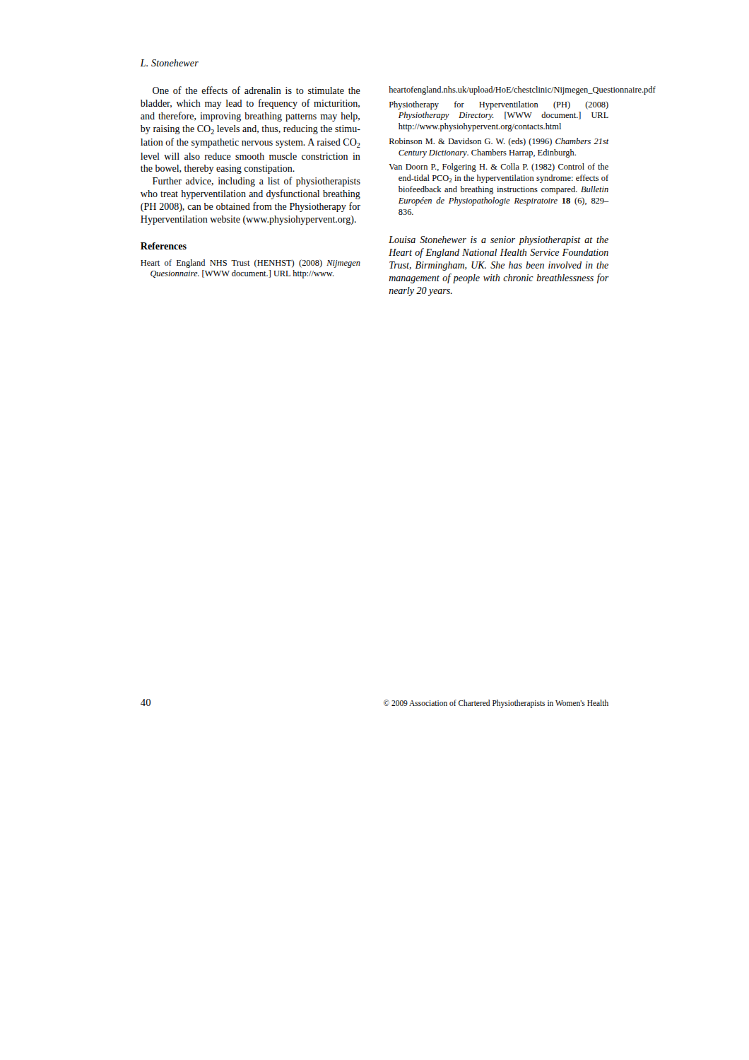L. Stonehewer
One of the effects of adrenalin is to stimulate the bladder, which may lead to frequency of micturition, and therefore, improving breathing patterns may help, by raising the CO2 levels and, thus, reducing the stimulation of the sympathetic nervous system. A raised CO2 level will also reduce smooth muscle constriction in the bowel, thereby easing constipation.
Further advice, including a list of physiotherapists who treat hyperventilation and dysfunctional breathing (PH 2008), can be obtained from the Physiotherapy for Hyperventilation website (www.physiohypervent.org).
References
Heart of England NHS Trust (HENHST) (2008) Nijmegen Quesionnaire. [WWW document.] URL http://www.
heartofengland.nhs.uk/upload/HoE/chestclinic/Nijmegen_Questionnaire.pdf
Physiotherapy for Hyperventilation (PH) (2008) Physiotherapy Directory. [WWW document.] URL http://www.physiohypervent.org/contacts.html
Robinson M. & Davidson G. W. (eds) (1996) Chambers 21st Century Dictionary. Chambers Harrap, Edinburgh.
Van Doorn P., Folgering H. & Colla P. (1982) Control of the end-tidal PCO2 in the hyperventilation syndrome: effects of biofeedback and breathing instructions compared. Bulletin Européen de Physiopathologie Respiratoire 18 (6), 829–836.
Louisa Stonehewer is a senior physiotherapist at the Heart of England National Health Service Foundation Trust, Birmingham, UK. She has been involved in the management of people with chronic breathlessness for nearly 20 years.
40
© 2009 Association of Chartered Physiotherapists in Women's Health